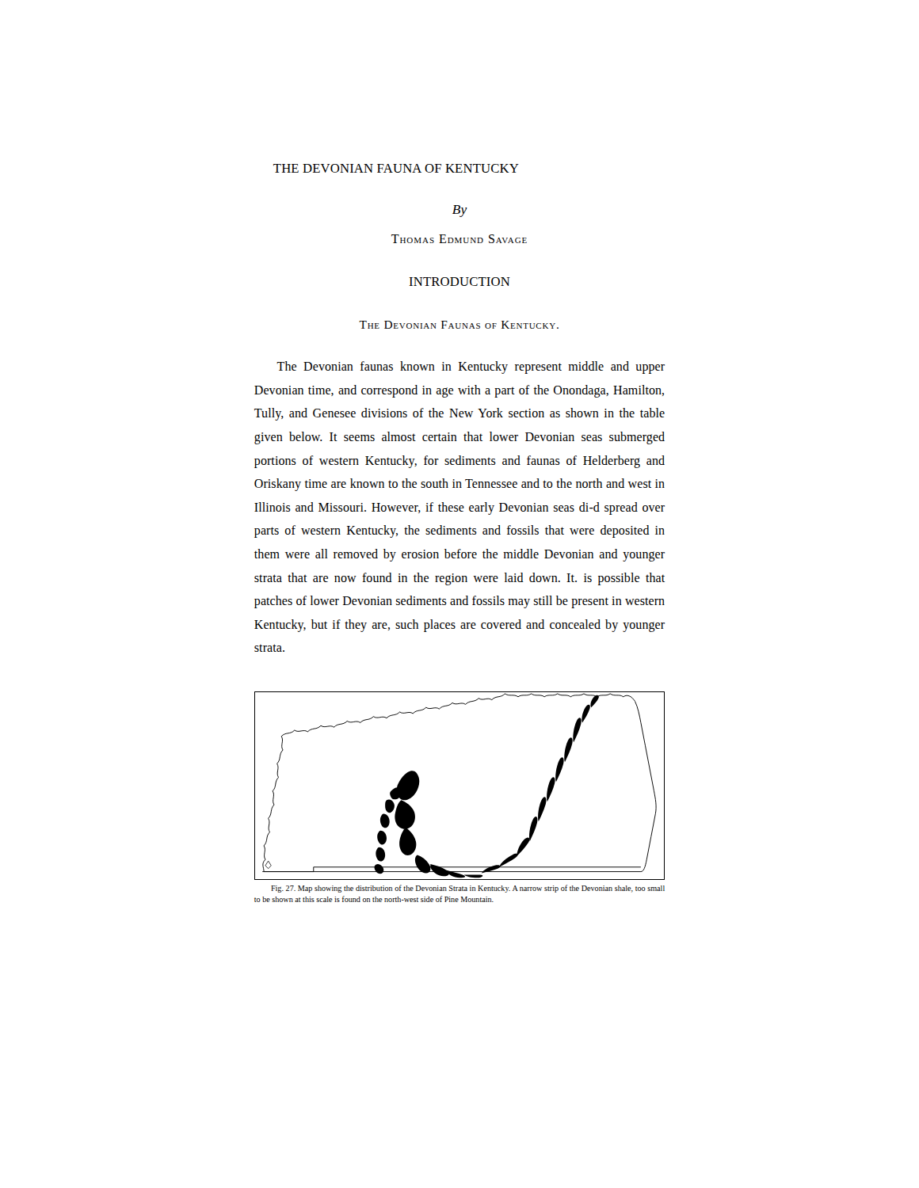THE DEVONIAN FAUNA OF KENTUCKY
By Thomas Edmund Savage
INTRODUCTION
The Devonian Faunas of Kentucky.
The Devonian faunas known in Kentucky represent middle and upper Devonian time, and correspond in age with a part of the Onondaga, Hamilton, Tully, and Genesee divisions of the New York section as shown in the table given below. It seems almost certain that lower Devonian seas submerged portions of western Kentucky, for sediments and faunas of Helderberg and Oriskany time are known to the south in Tennessee and to the north and west in Illinois and Missouri. However, if these early Devonian seas di-d spread over parts of western Kentucky, the sediments and fossils that were deposited in them were all removed by erosion before the middle Devonian and younger strata that are now found in the region were laid down. It. is possible that patches of lower Devonian sediments and fossils may still be present in western Kentucky, but if they are, such places are covered and concealed by younger strata.
Fig. 27. Map showing the distribution of the Devonian Strata in Kentucky. A narrow strip of the Devonian shale, too small to be shown at this scale is found on the north-west side of Pine Mountain.